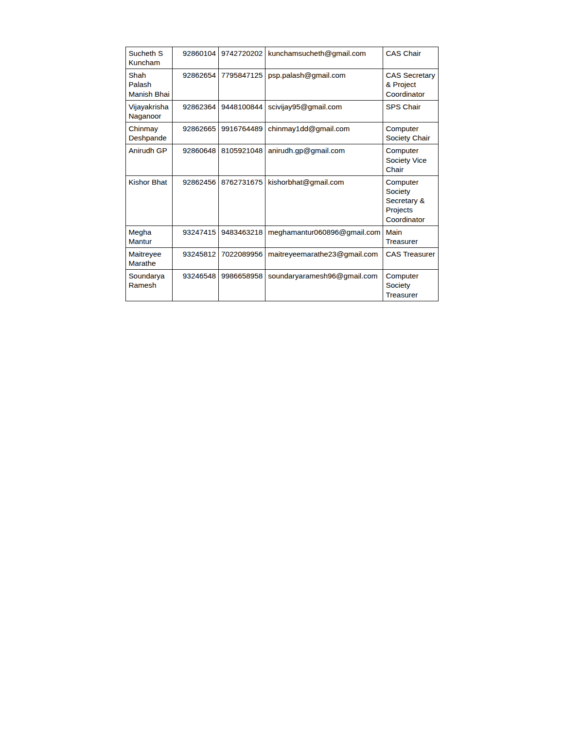| Sucheth S Kuncham | 92860104 | 9742720202 | kunchamsucheth@gmail.com | CAS Chair |
| Shah Palash Manish Bhai | 92862654 | 7795847125 | psp.palash@gmail.com | CAS Secretary & Project Coordinator |
| Vijayakrisha Naganoor | 92862364 | 9448100844 | scivijay95@gmail.com | SPS Chair |
| Chinmay Deshpande | 92862665 | 9916764489 | chinmay1dd@gmail.com | Computer Society Chair |
| Anirudh GP | 92860648 | 8105921048 | anirudh.gp@gmail.com | Computer Society Vice Chair |
| Kishor Bhat | 92862456 | 8762731675 | kishorbhat@gmail.com | Computer Society Secretary & Projects Coordinator |
| Megha Mantur | 93247415 | 9483463218 | meghamantur060896@gmail.com | Main Treasurer |
| Maitreyee Marathe | 93245812 | 7022089956 | maitreyeemarathe23@gmail.com | CAS Treasurer |
| Soundarya Ramesh | 93246548 | 9986658958 | soundaryaramesh96@gmail.com | Computer Society Treasurer |